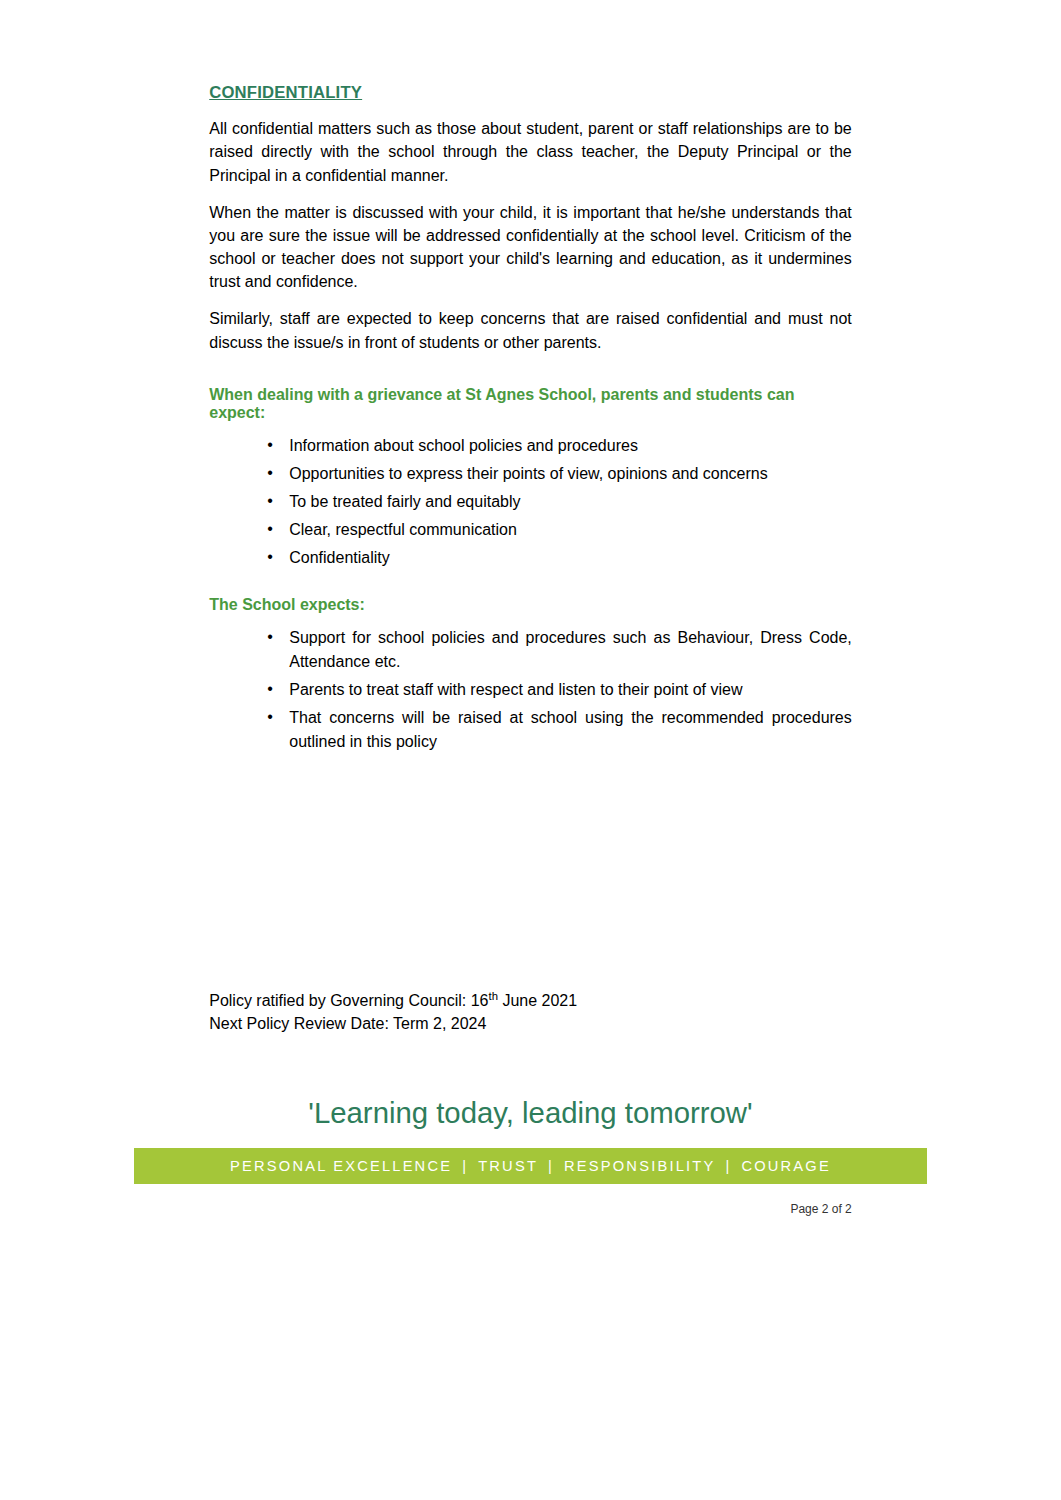CONFIDENTIALITY
All confidential matters such as those about student, parent or staff relationships are to be raised directly with the school through the class teacher, the Deputy Principal or the Principal in a confidential manner.
When the matter is discussed with your child, it is important that he/she understands that you are sure the issue will be addressed confidentially at the school level. Criticism of the school or teacher does not support your child's learning and education, as it undermines trust and confidence.
Similarly, staff are expected to keep concerns that are raised confidential and must not discuss the issue/s in front of students or other parents.
When dealing with a grievance at St Agnes School, parents and students can expect:
Information about school policies and procedures
Opportunities to express their points of view, opinions and concerns
To be treated fairly and equitably
Clear, respectful communication
Confidentiality
The School expects:
Support for school policies and procedures such as Behaviour, Dress Code, Attendance etc.
Parents to treat staff with respect and listen to their point of view
That concerns will be raised at school using the recommended procedures outlined in this policy
Policy ratified by Governing Council: 16th June 2021
Next Policy Review Date: Term 2, 2024
'Learning today, leading tomorrow'
PERSONAL EXCELLENCE|TRUST|RESPONSIBILITY|COURAGE
Page 2 of 2